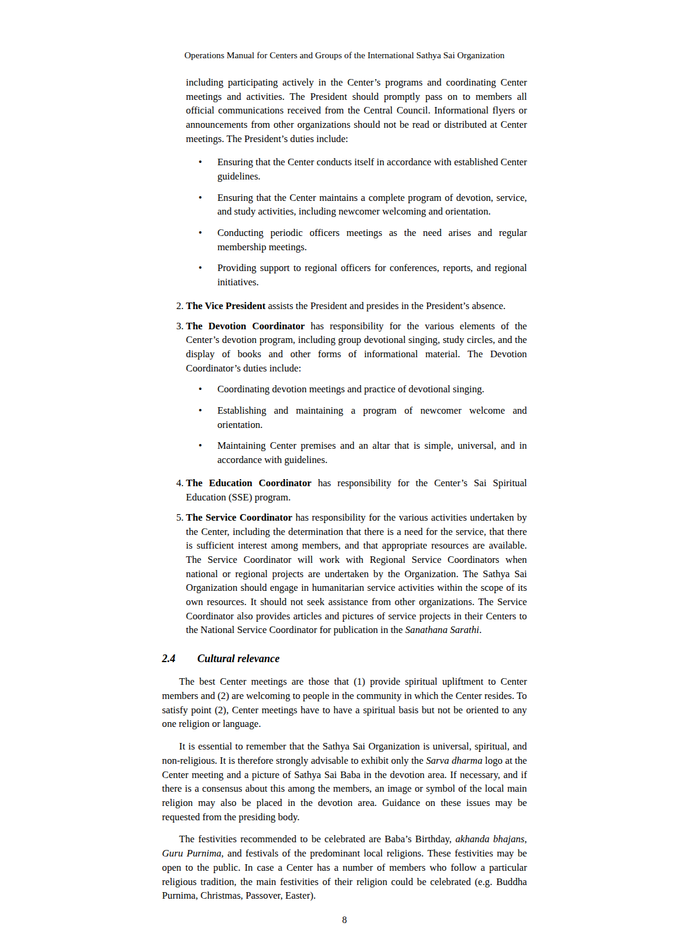Operations Manual for Centers and Groups of the International Sathya Sai Organization
including participating actively in the Center’s programs and coordinating Center meetings and activities. The President should promptly pass on to members all official communications received from the Central Council. Informational flyers or announcements from other organizations should not be read or distributed at Center meetings. The President’s duties include:
Ensuring that the Center conducts itself in accordance with established Center guidelines.
Ensuring that the Center maintains a complete program of devotion, service, and study activities, including newcomer welcoming and orientation.
Conducting periodic officers meetings as the need arises and regular membership meetings.
Providing support to regional officers for conferences, reports, and regional initiatives.
The Vice President assists the President and presides in the President’s absence.
The Devotion Coordinator has responsibility for the various elements of the Center’s devotion program, including group devotional singing, study circles, and the display of books and other forms of informational material. The Devotion Coordinator’s duties include:
Coordinating devotion meetings and practice of devotional singing.
Establishing and maintaining a program of newcomer welcome and orientation.
Maintaining Center premises and an altar that is simple, universal, and in accordance with guidelines.
The Education Coordinator has responsibility for the Center’s Sai Spiritual Education (SSE) program.
The Service Coordinator has responsibility for the various activities undertaken by the Center, including the determination that there is a need for the service, that there is sufficient interest among members, and that appropriate resources are available. The Service Coordinator will work with Regional Service Coordinators when national or regional projects are undertaken by the Organization. The Sathya Sai Organization should engage in humanitarian service activities within the scope of its own resources. It should not seek assistance from other organizations. The Service Coordinator also provides articles and pictures of service projects in their Centers to the National Service Coordinator for publication in the Sanathana Sarathi.
2.4 Cultural relevance
The best Center meetings are those that (1) provide spiritual upliftment to Center members and (2) are welcoming to people in the community in which the Center resides. To satisfy point (2), Center meetings have to have a spiritual basis but not be oriented to any one religion or language.
It is essential to remember that the Sathya Sai Organization is universal, spiritual, and non-religious. It is therefore strongly advisable to exhibit only the Sarva dharma logo at the Center meeting and a picture of Sathya Sai Baba in the devotion area. If necessary, and if there is a consensus about this among the members, an image or symbol of the local main religion may also be placed in the devotion area. Guidance on these issues may be requested from the presiding body.
The festivities recommended to be celebrated are Baba’s Birthday, akhanda bhajans, Guru Purnima, and festivals of the predominant local religions. These festivities may be open to the public. In case a Center has a number of members who follow a particular religious tradition, the main festivities of their religion could be celebrated (e.g. Buddha Purnima, Christmas, Passover, Easter).
8